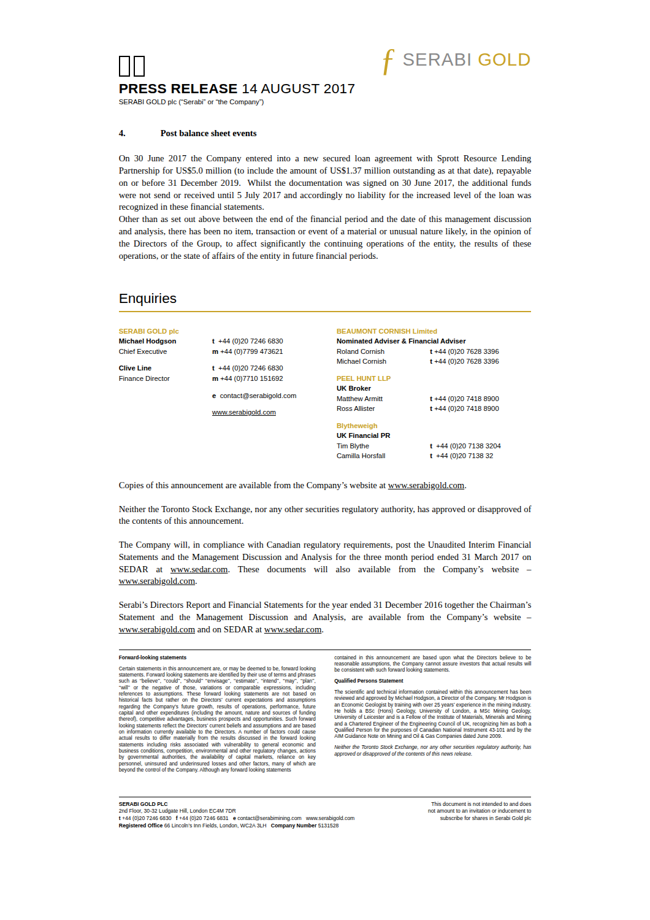PRESS RELEASE 14 AUGUST 2017
SERABI GOLD plc (“Serabi” or “the Company”)
ƒ SERABI GOLD
4. Post balance sheet events
On 30 June 2017 the Company entered into a new secured loan agreement with Sprott Resource Lending Partnership for US$5.0 million (to include the amount of US$1.37 million outstanding as at that date), repayable on or before 31 December 2019. Whilst the documentation was signed on 30 June 2017, the additional funds were not send or received until 5 July 2017 and accordingly no liability for the increased level of the loan was recognized in these financial statements.
Other than as set out above between the end of the financial period and the date of this management discussion and analysis, there has been no item, transaction or event of a material or unusual nature likely, in the opinion of the Directors of the Group, to affect significantly the continuing operations of the entity, the results of these operations, or the state of affairs of the entity in future financial periods.
Enquiries
SERABI GOLD plc
| Michael Hodgson | t +44 (0)20 7246 6830 |
| Chief Executive | m +44 (0)7799 473621 |
| Clive Line | t +44 (0)20 7246 6830 |
| Finance Director | m +44 (0)7710 151692 |
| | e contact@serabigold.com |
| | www.serabigold.com |
BEAUMONT CORNISH Limited
Nominated Adviser & Financial Adviser
| Roland Cornish | t +44 (0)20 7628 3396 |
| Michael Cornish | t +44 (0)20 7628 3396 |
PEEL HUNT LLP
UK Broker
| Matthew Armitt | t +44 (0)20 7418 8900 |
| Ross Allister | t +44 (0)20 7418 8900 |
Blytheweigh
UK Financial PR
| Tim Blythe | t +44 (0)20 7138 3204 |
| Camilla Horsfall | t +44 (0)20 7138 32 |
Copies of this announcement are available from the Company’s website at www.serabigold.com.
Neither the Toronto Stock Exchange, nor any other securities regulatory authority, has approved or disapproved of the contents of this announcement.
The Company will, in compliance with Canadian regulatory requirements, post the Unaudited Interim Financial Statements and the Management Discussion and Analysis for the three month period ended 31 March 2017 on SEDAR at www.sedar.com. These documents will also available from the Company’s website – www.serabigold.com.
Serabi’s Directors Report and Financial Statements for the year ended 31 December 2016 together the Chairman’s Statement and the Management Discussion and Analysis, are available from the Company’s website – www.serabigold.com and on SEDAR at www.sedar.com.
Forward-looking statements
Certain statements in this announcement are, or may be deemed to be, forward looking statements. Forward looking statements are identified by their use of terms and phrases such as ‘‘believe’’, ‘‘could’’, ‘‘should’’ ‘‘envisage’’, ‘‘estimate’’, ‘‘intend’’, ‘‘may’’, ‘‘plan’’, ‘‘will’’ or the negative of those, variations or comparable expressions, including references to assumptions. These forward looking statements are not based on historical facts but rather on the Directors’ current expectations and assumptions regarding the Company’s future growth, results of operations, performance, future capital and other expenditures (including the amount, nature and sources of funding thereof), competitive advantages, business prospects and opportunities. Such forward looking statements reflect the Directors’ current beliefs and assumptions and are based on information currently available to the Directors. A number of factors could cause actual results to differ materially from the results discussed in the forward looking statements including risks associated with vulnerability to general economic and business conditions, competition, environmental and other regulatory changes, actions by governmental authorities, the availability of capital markets, reliance on key personnel, uninsured and underinsured losses and other factors, many of which are beyond the control of the Company. Although any forward looking statements
contained in this announcement are based upon what the Directors believe to be reasonable assumptions, the Company cannot assure investors that actual results will be consistent with such forward looking statements.
Qualified Persons Statement
The scientific and technical information contained within this announcement has been reviewed and approved by Michael Hodgson, a Director of the Company. Mr Hodgson is an Economic Geologist by training with over 25 years’ experience in the mining industry. He holds a BSc (Hons) Geology, University of London, a MSc Mining Geology, University of Leicester and is a Fellow of the Institute of Materials, Minerals and Mining and a Chartered Engineer of the Engineering Council of UK, recognizing him as both a Qualified Person for the purposes of Canadian National Instrument 43-101 and by the AIM Guidance Note on Mining and Oil & Gas Companies dated June 2009.
Neither the Toronto Stock Exchange, nor any other securities regulatory authority, has approved or disapproved of the contents of this news release.
SERABI GOLD PLC
2nd Floor, 30-32 Ludgate Hill, London EC4M 7DR
t +44 (0)20 7246 6830 f +44 (0)20 7246 6831 e contact@serabimining.com www.serabigold.com
Registered Office 66 Lincoln’s Inn Fields, London, WC2A 3LH Company Number 5131528
This document is not intended to and does
not amount to an invitation or inducement to
subscribe for shares in Serabi Gold plc